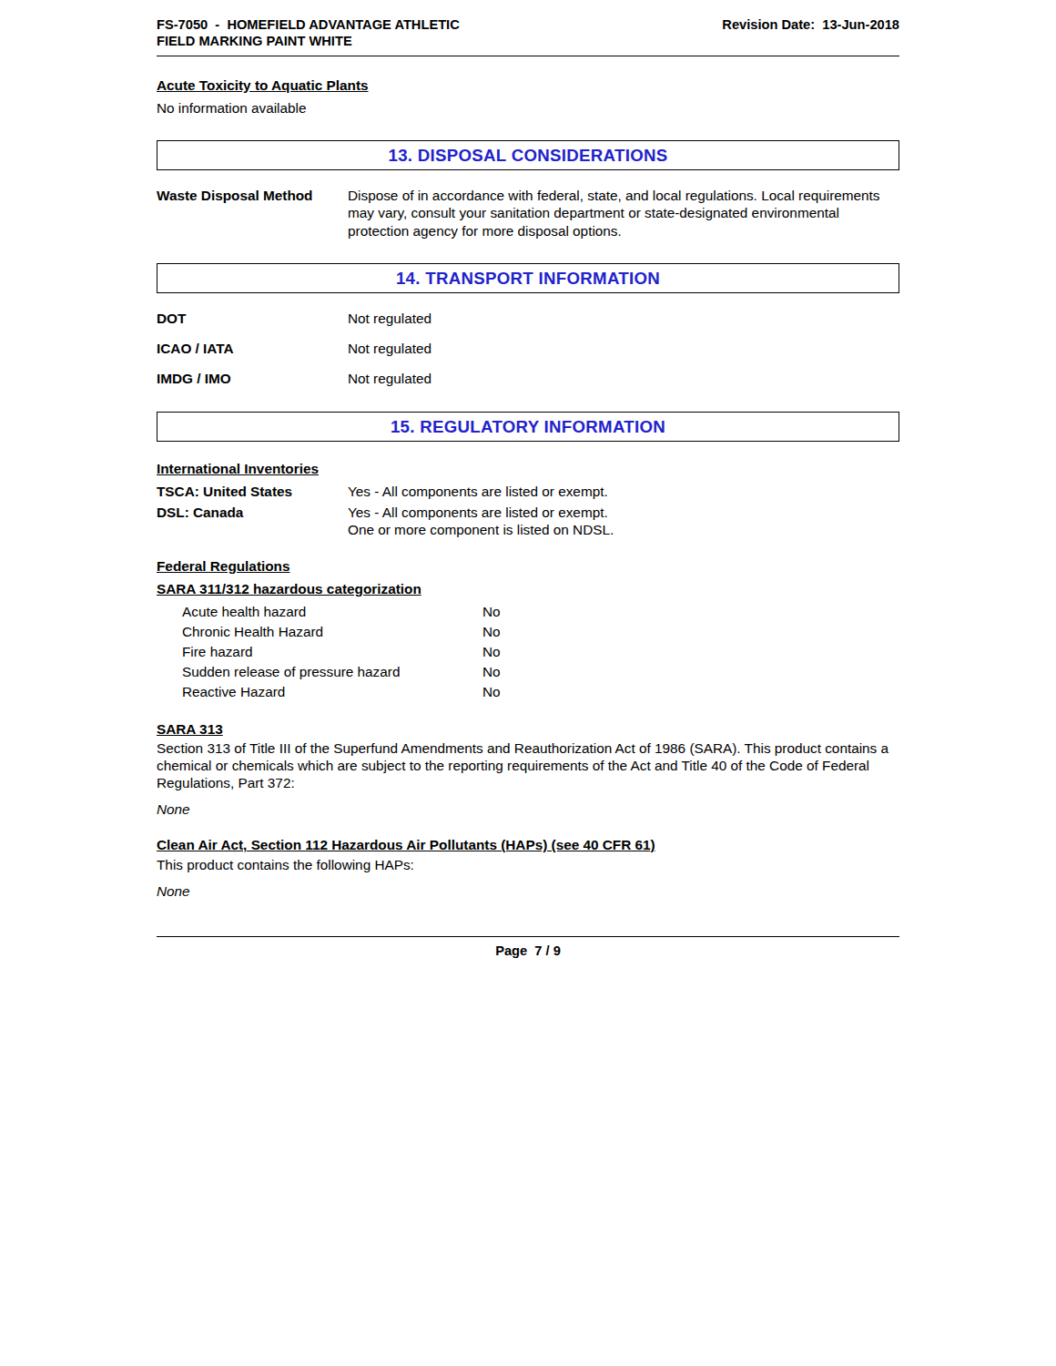FS-7050 - HOMEFIELD ADVANTAGE ATHLETIC
FIELD MARKING PAINT WHITE
Revision Date: 13-Jun-2018
Acute Toxicity to Aquatic Plants
No information available
13. DISPOSAL CONSIDERATIONS
Waste Disposal Method
Dispose of in accordance with federal, state, and local regulations. Local requirements may vary, consult your sanitation department or state-designated environmental protection agency for more disposal options.
14. TRANSPORT INFORMATION
DOT
Not regulated
ICAO / IATA
Not regulated
IMDG / IMO
Not regulated
15. REGULATORY INFORMATION
International Inventories
TSCA: United States
Yes - All components are listed or exempt.
DSL: Canada
Yes - All components are listed or exempt.
One or more component is listed on NDSL.
Federal Regulations
SARA 311/312 hazardous categorization
Acute health hazard No
Chronic Health Hazard No
Fire hazard No
Sudden release of pressure hazard No
Reactive Hazard No
SARA 313
Section 313 of Title III of the Superfund Amendments and Reauthorization Act of 1986 (SARA). This product contains a chemical or chemicals which are subject to the reporting requirements of the Act and Title 40 of the Code of Federal Regulations, Part 372:
None
Clean Air Act, Section 112 Hazardous Air Pollutants (HAPs) (see 40 CFR 61)
This product contains the following HAPs:
None
Page 7 / 9